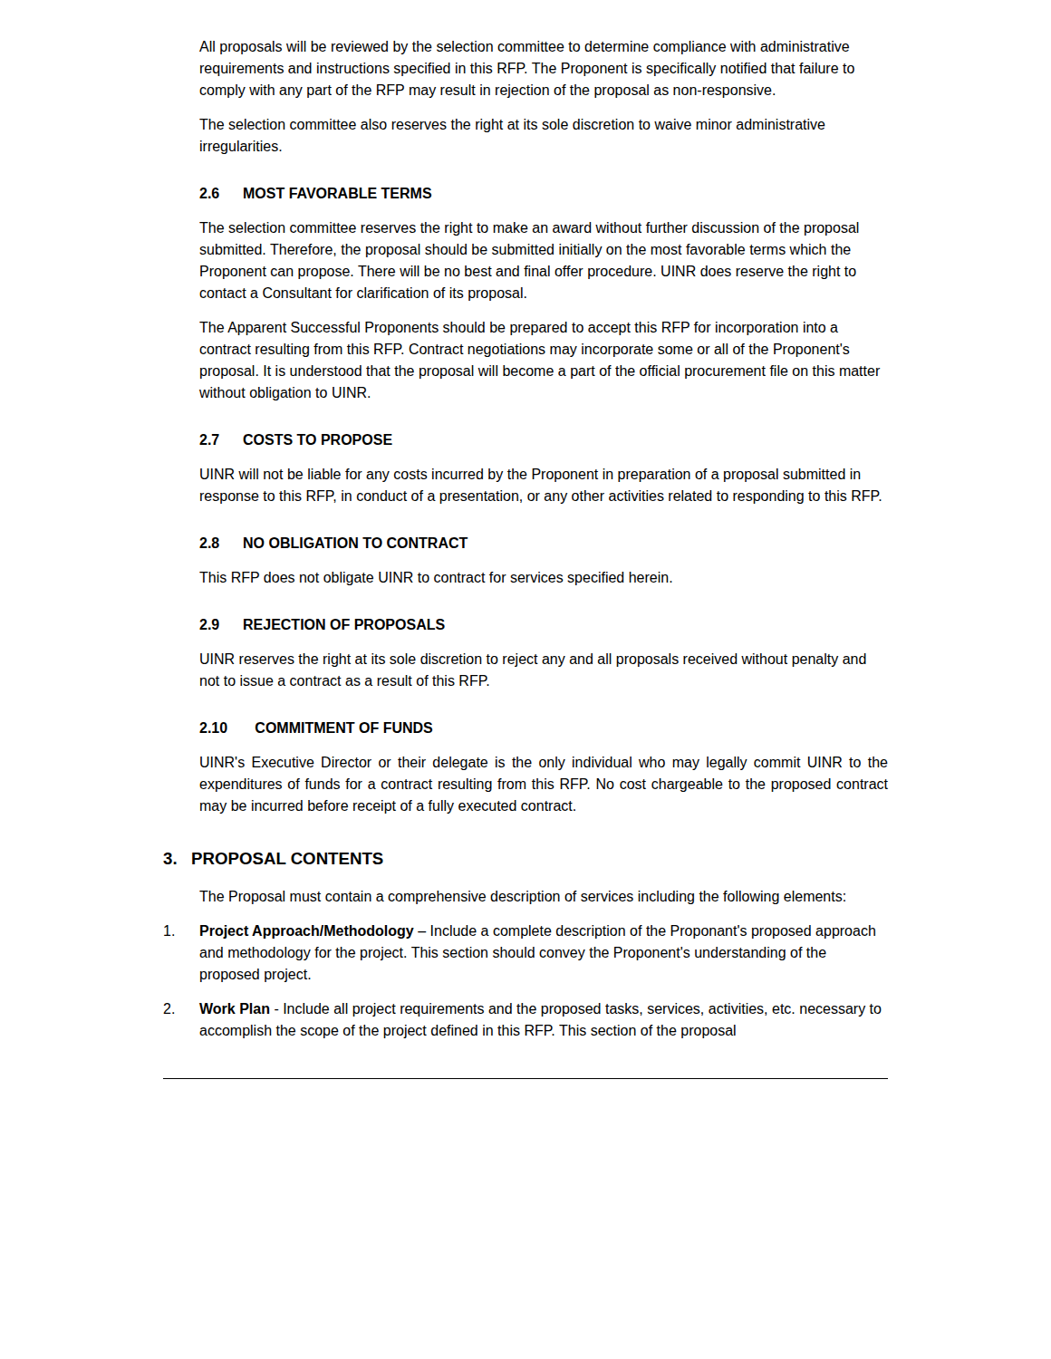All proposals will be reviewed by the selection committee to determine compliance with administrative requirements and instructions specified in this RFP. The Proponent is specifically notified that failure to comply with any part of the RFP may result in rejection of the proposal as non-responsive.
The selection committee also reserves the right at its sole discretion to waive minor administrative irregularities.
2.6 MOST FAVORABLE TERMS
The selection committee reserves the right to make an award without further discussion of the proposal submitted. Therefore, the proposal should be submitted initially on the most favorable terms which the Proponent can propose. There will be no best and final offer procedure. UINR does reserve the right to contact a Consultant for clarification of its proposal.
The Apparent Successful Proponents should be prepared to accept this RFP for incorporation into a contract resulting from this RFP. Contract negotiations may incorporate some or all of the Proponent's proposal. It is understood that the proposal will become a part of the official procurement file on this matter without obligation to UINR.
2.7 COSTS TO PROPOSE
UINR will not be liable for any costs incurred by the Proponent in preparation of a proposal submitted in response to this RFP, in conduct of a presentation, or any other activities related to responding to this RFP.
2.8 NO OBLIGATION TO CONTRACT
This RFP does not obligate UINR to contract for services specified herein.
2.9 REJECTION OF PROPOSALS
UINR reserves the right at its sole discretion to reject any and all proposals received without penalty and not to issue a contract as a result of this RFP.
2.10 COMMITMENT OF FUNDS
UINR's Executive Director or their delegate is the only individual who may legally commit UINR to the expenditures of funds for a contract resulting from this RFP. No cost chargeable to the proposed contract may be incurred before receipt of a fully executed contract.
3. PROPOSAL CONTENTS
The Proposal must contain a comprehensive description of services including the following elements:
Project Approach/Methodology – Include a complete description of the Proponant's proposed approach and methodology for the project. This section should convey the Proponent's understanding of the proposed project.
Work Plan - Include all project requirements and the proposed tasks, services, activities, etc. necessary to accomplish the scope of the project defined in this RFP. This section of the proposal